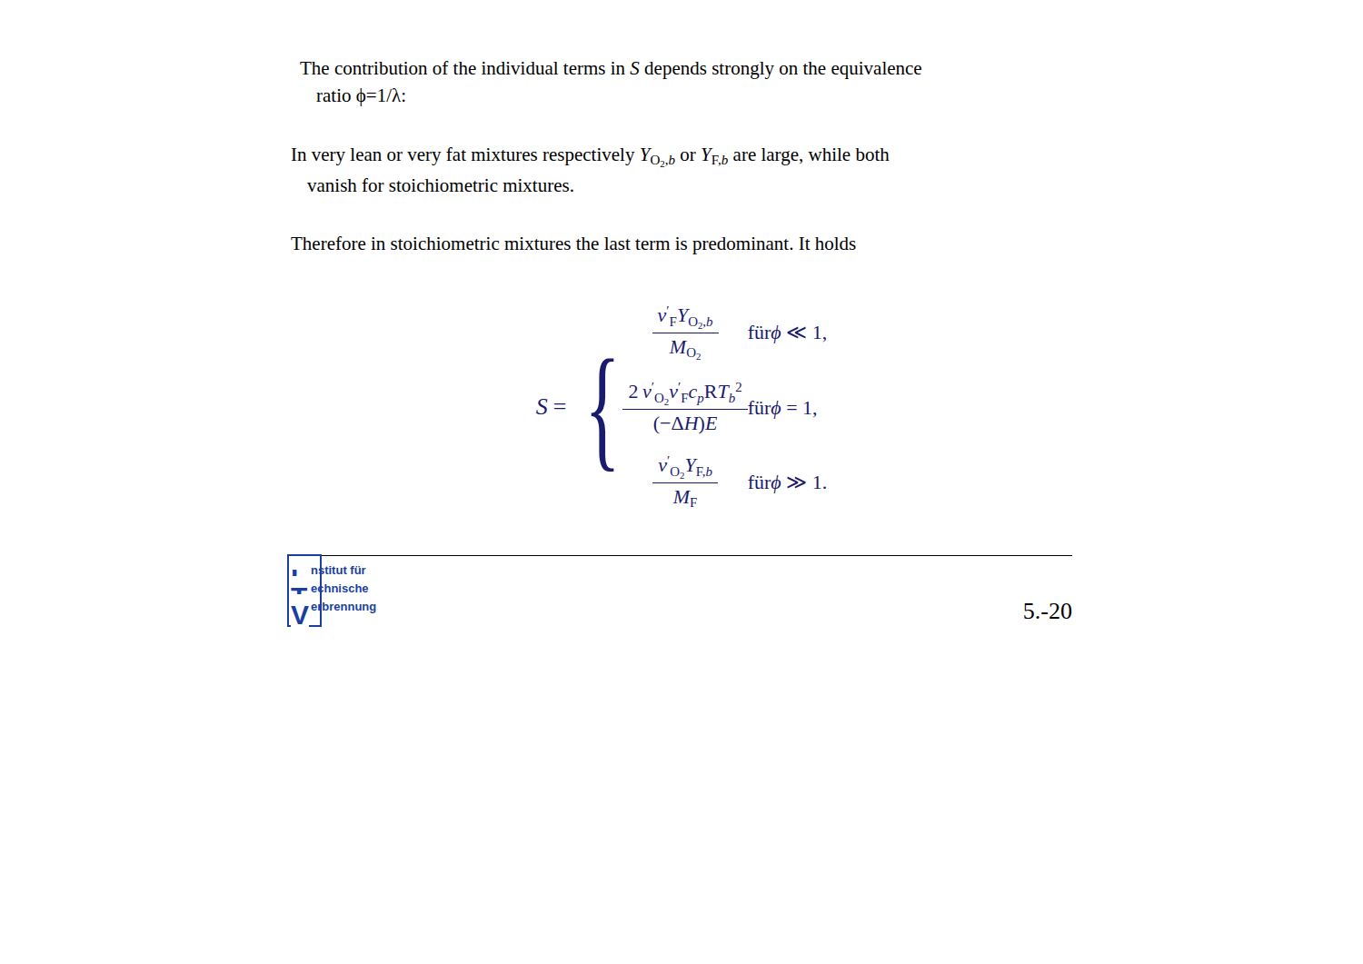The contribution of the individual terms in S depends strongly on the equivalence ratio ϕ=1/λ:
In very lean or very fat mixtures respectively YO2,b or YF,b are large, while both vanish for stoichiometric mixtures.
Therefore in stoichiometric mixtures the last term is predominant. It holds
S= {
| ν ′ F Y O 2 , b M O 2 | für | ϕ ≪ 1, |
| 2 ν ′ O 2 ν ′ F c p R T b 2 (−Δ H ) E | für | ϕ = 1, |
| ν ′ O 2 Y F, b M F | für | ϕ ≫ 1. |
I T V
nstitut für
echnische
erbrennung
5.-20